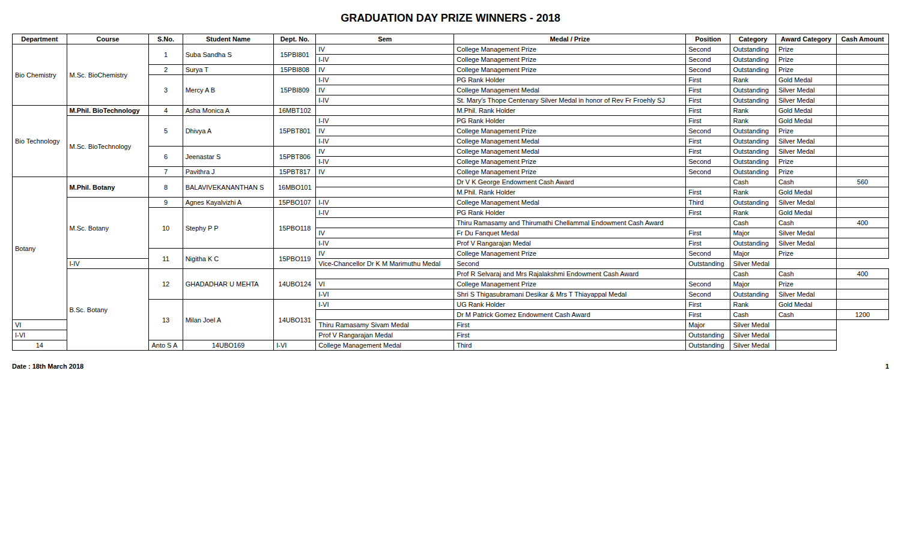GRADUATION DAY PRIZE WINNERS - 2018
| Department | Course | S.No. | Student Name | Dept. No. | Sem | Medal / Prize | Position | Category | Award Category | Cash Amount |
| --- | --- | --- | --- | --- | --- | --- | --- | --- | --- | --- |
| Bio Chemistry | M.Sc. BioChemistry | 1 | Suba Sandha S | 15PBI801 | IV | College Management Prize | Second | Outstanding | Prize | |
| I-IV | College Management Prize | Second | Outstanding | Prize | |
| 2 | Surya T | 15PBI808 | IV | College Management Prize | Second | Outstanding | Prize | |
| 3 | Mercy A B | 15PBI809 | I-IV | PG Rank Holder | First | Rank | Gold Medal | |
| IV | College Management Medal | First | Outstanding | Silver Medal | |
| I-IV | St. Mary's Thope Centenary Silver Medal in honor of Rev Fr Froehly SJ | First | Outstanding | Silver Medal | |
| Bio Technology | M.Phil. BioTechnology | 4 | Asha Monica A | 16MBT102 | | M.Phil. Rank Holder | First | Rank | Gold Medal | |
| M.Sc. BioTechnology | 5 | Dhivya A | 15PBT801 | I-IV | PG Rank Holder | First | Rank | Gold Medal | |
| IV | College Management Prize | Second | Outstanding | Prize | |
| I-IV | College Management Medal | First | Outstanding | Silver Medal | |
| 6 | Jeenastar S | 15PBT806 | IV | College Management Medal | First | Outstanding | Silver Medal | |
| I-IV | College Management Prize | Second | Outstanding | Prize | |
| 7 | Pavithra J | 15PBT817 | IV | College Management Prize | Second | Outstanding | Prize | |
| Botany | M.Phil. Botany | 8 | BALAVIVEKANANTHAN S | 16MBO101 | | Dr V K George Endowment Cash Award | | Cash | Cash | 560 |
| | M.Phil. Rank Holder | First | Rank | Gold Medal | |
| M.Sc. Botany | 9 | Agnes Kayalvizhi A | 15PBO107 | I-IV | College Management Medal | Third | Outstanding | Silver Medal | |
| 10 | Stephy P P | 15PBO118 | I-IV | PG Rank Holder | First | Rank | Gold Medal | |
| | Thiru Ramasamy and Thirumathi Chellammal Endowment Cash Award | | Cash | Cash | 400 |
| IV | Fr Du Fanquet Medal | First | Major | Silver Medal | |
| I-IV | Prof V Rangarajan Medal | First | Outstanding | Silver Medal | |
| 11 | Nigitha K C | 15PBO119 | IV | College Management Prize | Second | Major | Prize | |
| I-IV | Vice-Chancellor Dr K M Marimuthu Medal | Second | Outstanding | Silver Medal | |
| B.Sc. Botany | 12 | GHADADHAR U MEHTA | 14UBO124 | | Prof R Selvaraj and Mrs Rajalakshmi Endowment Cash Award | | Cash | Cash | 400 |
| VI | College Management Prize | Second | Major | Prize | |
| I-VI | Shri S Thigasubramani Desikar & Mrs T Thiayappal Medal | Second | Outstanding | Silver Medal | |
| 13 | Milan Joel A | 14UBO131 | I-VI | UG Rank Holder | First | Rank | Gold Medal | |
| | Dr M Patrick Gomez Endowment Cash Award | First | Cash | Cash | 1200 |
| VI | Thiru Ramasamy Sivam Medal | First | Major | Silver Medal | |
| I-VI | Prof V Rangarajan Medal | First | Outstanding | Silver Medal | |
| 14 | Anto S A | 14UBO169 | I-VI | College Management Medal | Third | Outstanding | Silver Medal | |
Date : 18th March 2018 1